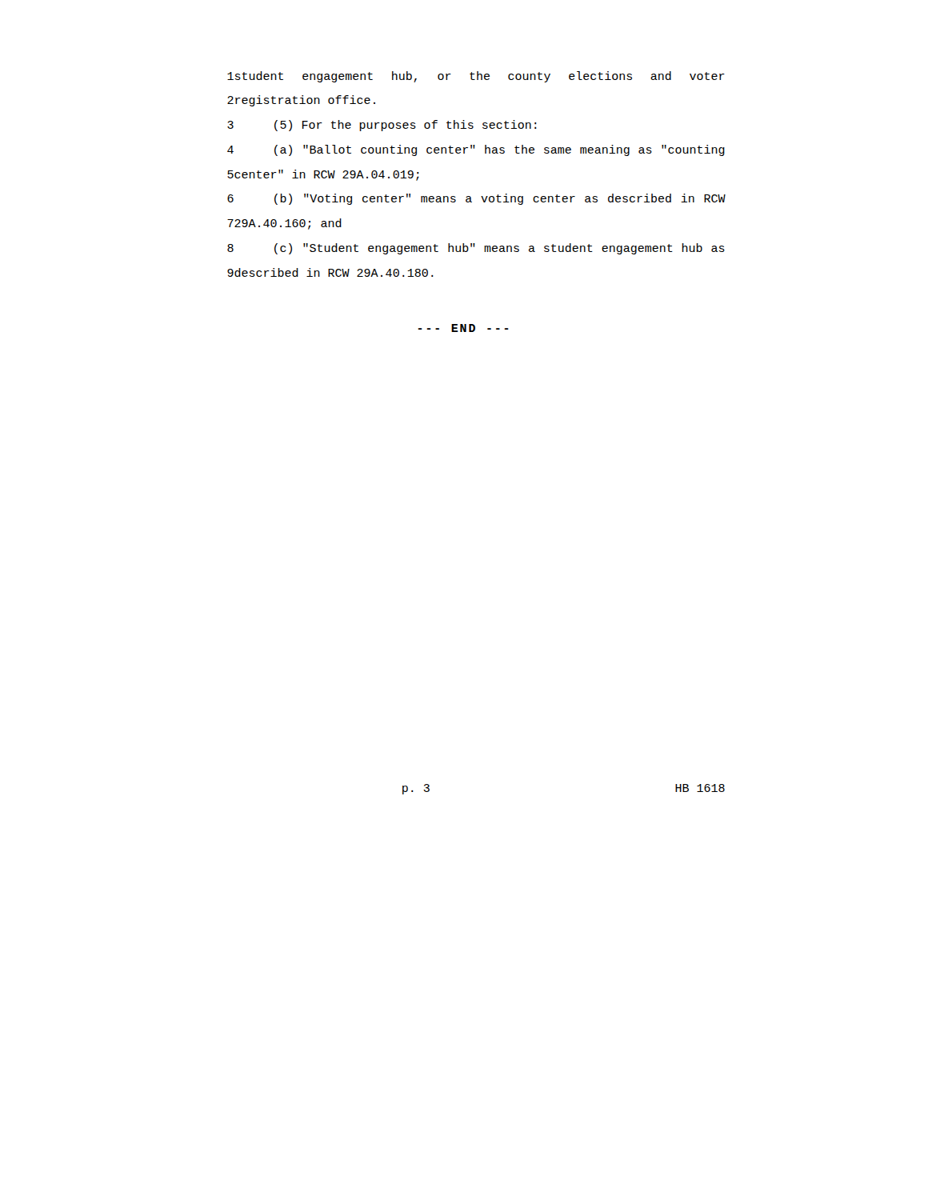| 1 | student engagement hub, or the county elections and voter |
| 2 | registration office. |
| 3 | (5) For the purposes of this section: |
| 4 | (a) "Ballot counting center" has the same meaning as "counting |
| 5 | center" in RCW 29A.04.019; |
| 6 | (b) "Voting center" means a voting center as described in RCW |
| 7 | 29A.40.160; and |
| 8 | (c) "Student engagement hub" means a student engagement hub as |
| 9 | described in RCW 29A.40.180. |
--- END ---
p. 3 HB 1618